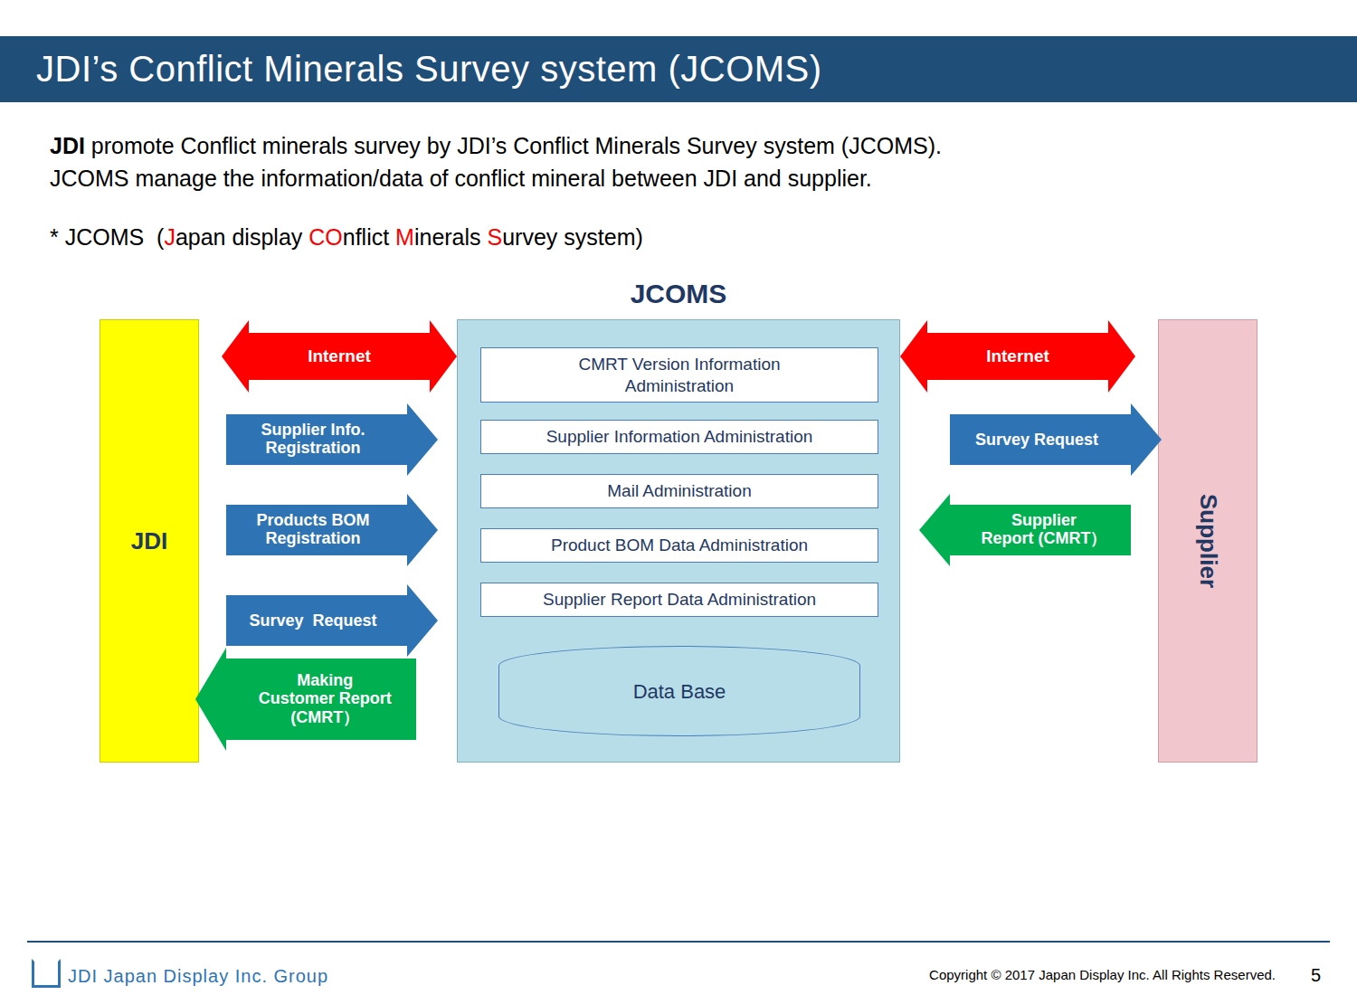JDI’s Conflict Minerals Survey system (JCOMS)
JDI promote Conflict minerals survey by JDI’s Conflict Minerals Survey system (JCOMS).
JCOMS manage the information/data of conflict mineral between JDI and supplier.
* JCOMS (Japan display COnflict Minerals Survey system)
JCOMS
JDI
CMRT Version Information
Administration
Supplier Information Administration
Mail Administration
Product BOM Data Administration
Supplier Report Data Administration
Data Base
Supplier
Internet
Internet
Supplier Info.
Registration
Products BOM
Registration
Survey Request
Survey Request
Supplier
Report (CMRT）
Making
Customer Report
(CMRT）
JDI Japan Display Inc. Group
Copyright © 2017 Japan Display Inc. All Rights Reserved.
5